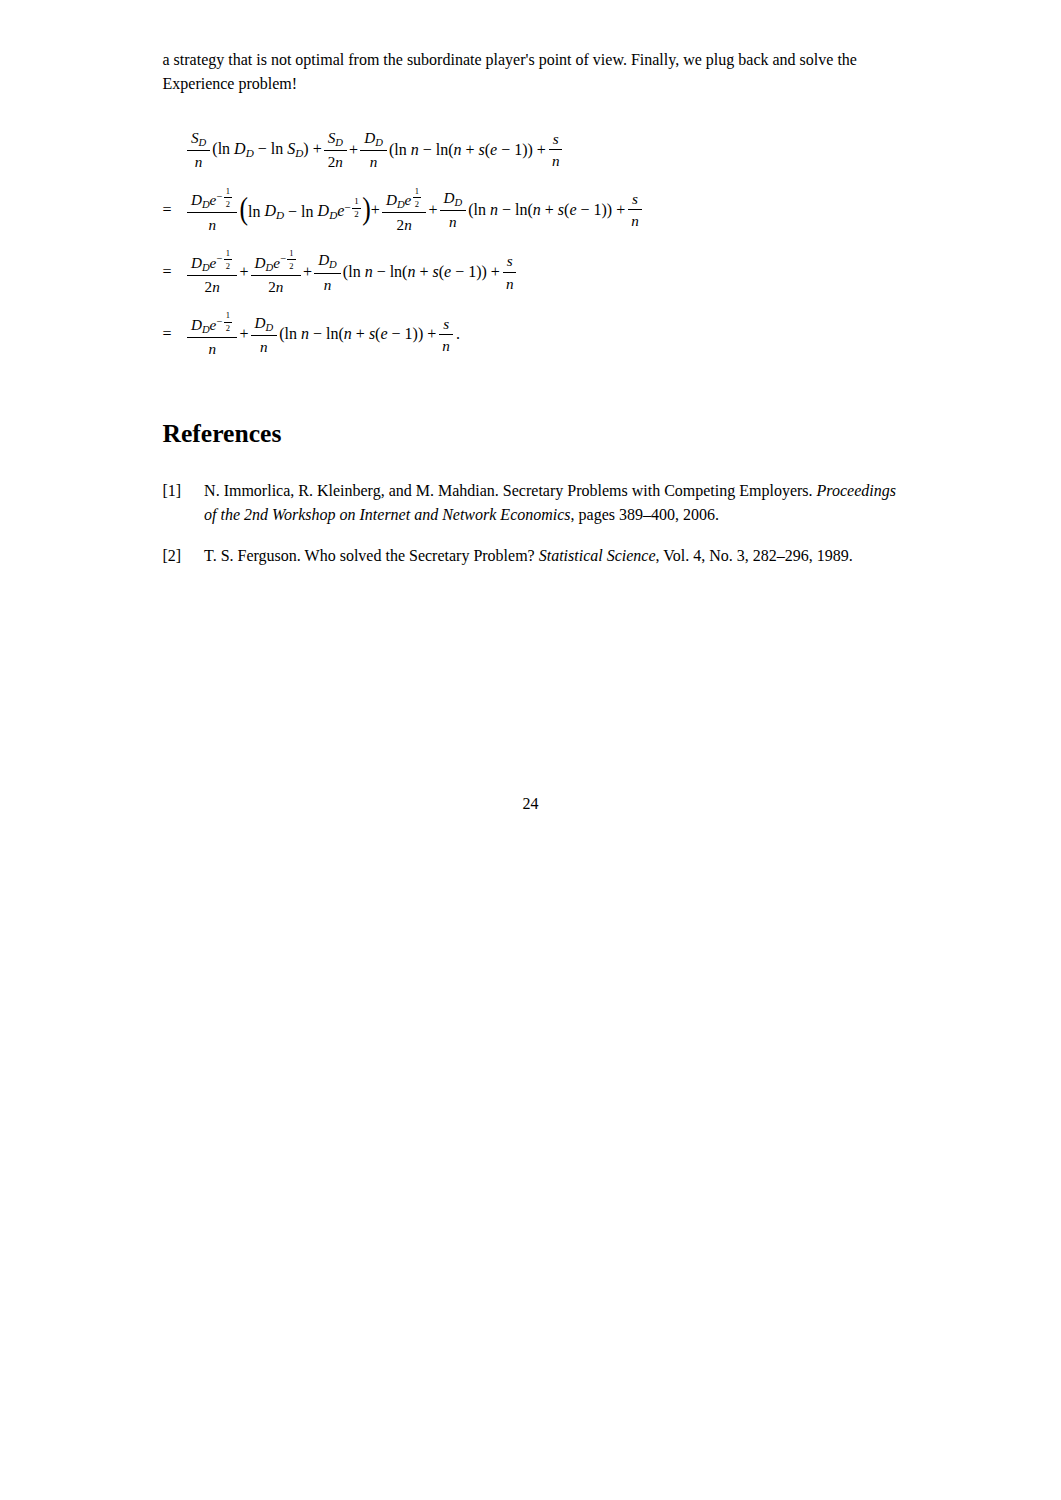a strategy that is not optimal from the subordinate player's point of view. Finally, we plug back and solve the Experience problem!
SD n (ln DD − ln SD) + SD 2n + DD n (ln n − ln(n + s(e − 1)) + sn
= DDe−12 n ( ln DD − ln DDe−12 ) + DDe122n + DD n (ln n − ln(n + s(e − 1)) + sn
= DDe−122n + DDe−122n + DD n (ln n − ln(n + s(e − 1)) + sn
= DDe−12 n + DD n (ln n − ln(n + s(e − 1)) + sn .
References
[1] N. Immorlica, R. Kleinberg, and M. Mahdian. Secretary Problems with Competing Employers. Proceedings of the 2nd Workshop on Internet and Network Economics, pages 389–400, 2006.
[2] T. S. Ferguson. Who solved the Secretary Problem? Statistical Science, Vol. 4, No. 3, 282–296, 1989.
24